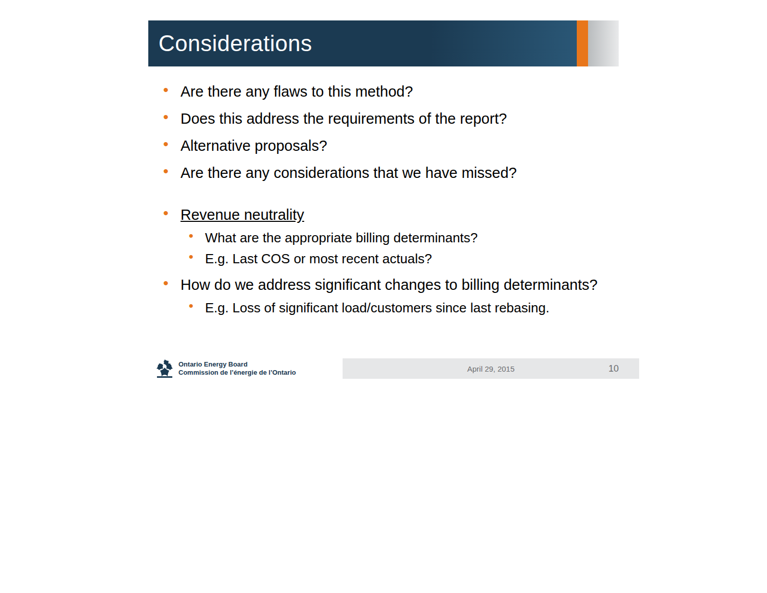Considerations
Are there any flaws to this method?
Does this address the requirements of the report?
Alternative proposals?
Are there any considerations that we have missed?
Revenue neutrality
What are the appropriate billing determinants?
E.g. Last COS or most recent actuals?
How do we address significant changes to billing determinants?
E.g. Loss of significant load/customers since last rebasing.
Ontario Energy Board
Commission de l’énergie de l’Ontario
April 29, 2015 10